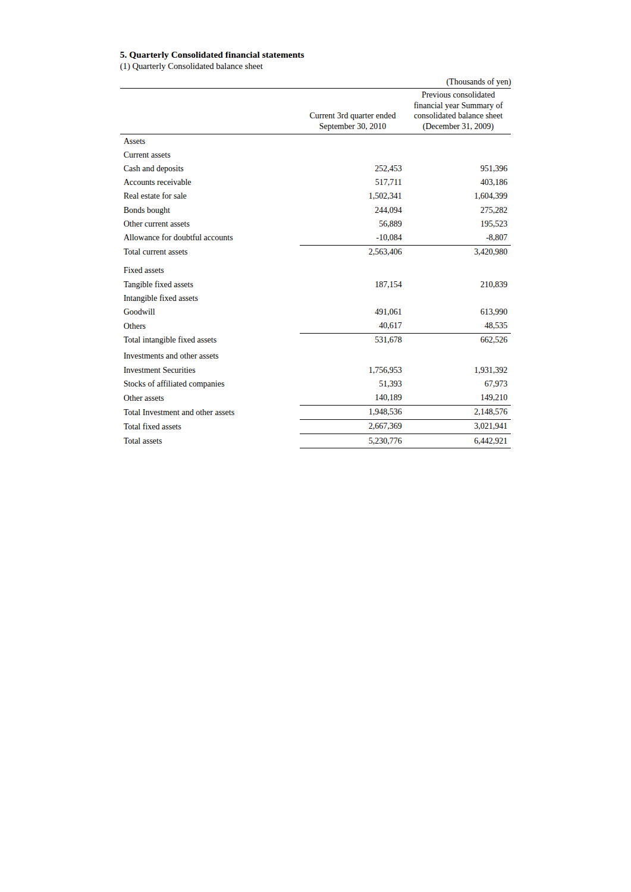5. Quarterly Consolidated financial statements
(1) Quarterly Consolidated balance sheet
(Thousands of yen)
| | Current 3rd quarter ended September 30, 2010 | Previous consolidated financial year Summary of consolidated balance sheet (December 31, 2009) |
| --- | --- | --- |
| Assets | | |
| Current assets | | |
| Cash and deposits | 252,453 | 951,396 |
| Accounts receivable | 517,711 | 403,186 |
| Real estate for sale | 1,502,341 | 1,604,399 |
| Bonds bought | 244,094 | 275,282 |
| Other current assets | 56,889 | 195,523 |
| Allowance for doubtful accounts | -10,084 | -8,807 |
| Total current assets | 2,563,406 | 3,420,980 |
| Fixed assets | | |
| Tangible fixed assets | 187,154 | 210,839 |
| Intangible fixed assets | | |
| Goodwill | 491,061 | 613,990 |
| Others | 40,617 | 48,535 |
| Total intangible fixed assets | 531,678 | 662,526 |
| Investments and other assets | | |
| Investment Securities | 1,756,953 | 1,931,392 |
| Stocks of affiliated companies | 51,393 | 67,973 |
| Other assets | 140,189 | 149,210 |
| Total Investment and other assets | 1,948,536 | 2,148,576 |
| Total fixed assets | 2,667,369 | 3,021,941 |
| Total assets | 5,230,776 | 6,442,921 |